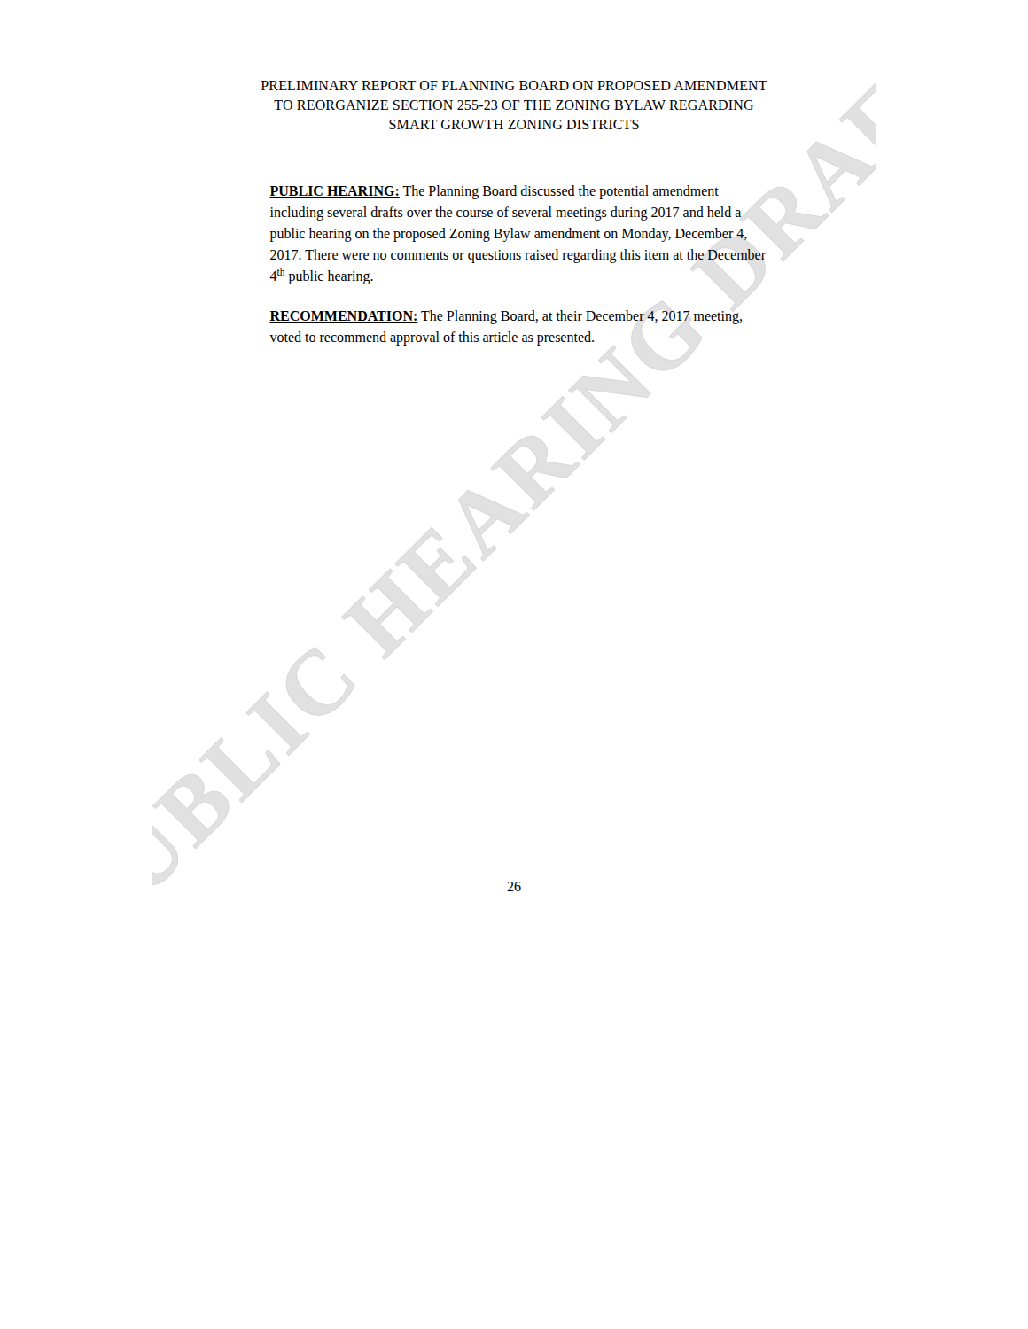PUBLIC HEARING DRAFT
PRELIMINARY REPORT OF PLANNING BOARD ON PROPOSED AMENDMENT
TO REORGANIZE SECTION 255-23 OF THE ZONING BYLAW REGARDING
SMART GROWTH ZONING DISTRICTS
PUBLIC HEARING: The Planning Board discussed the potential amendment including several drafts over the course of several meetings during 2017 and held a public hearing on the proposed Zoning Bylaw amendment on Monday, December 4, 2017. There were no comments or questions raised regarding this item at the December 4th public hearing.
RECOMMENDATION: The Planning Board, at their December 4, 2017 meeting, voted to recommend approval of this article as presented.
26